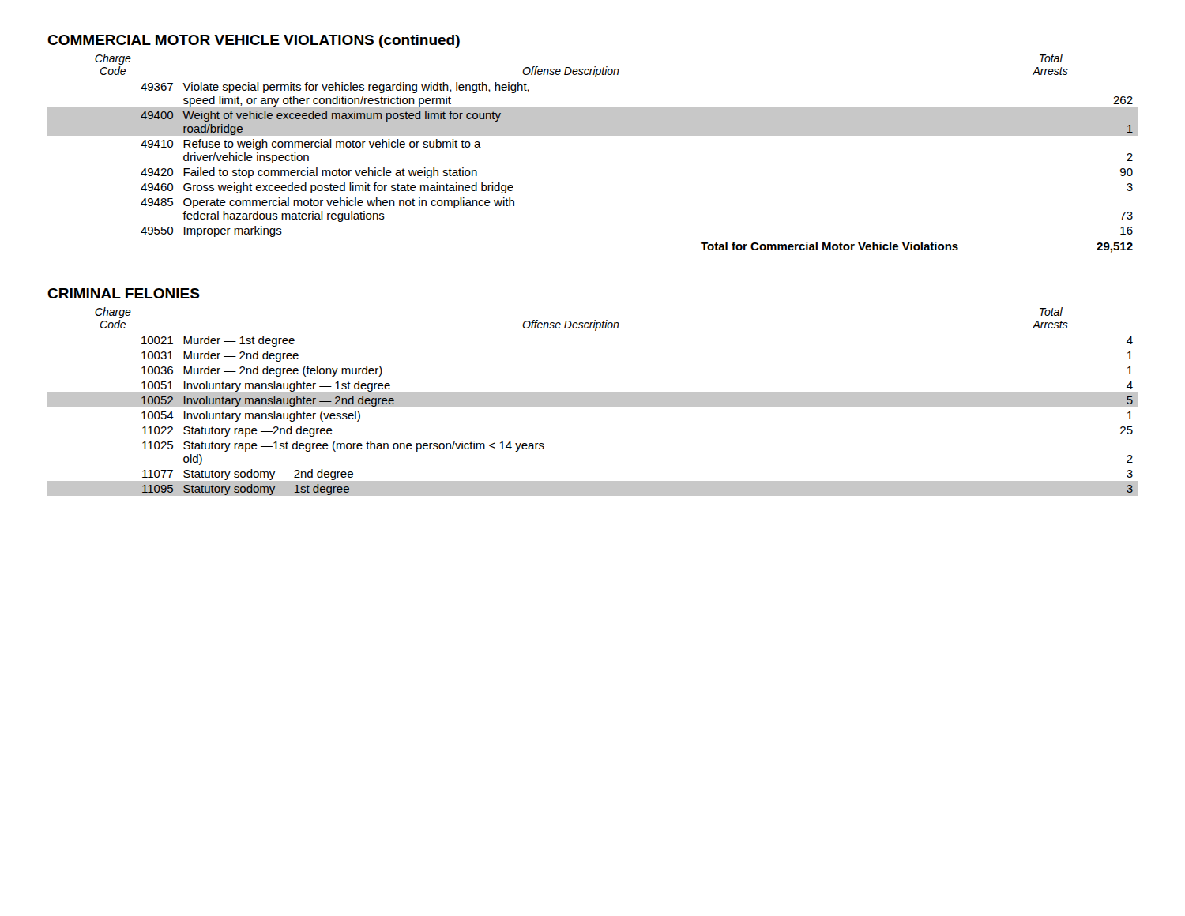COMMERCIAL MOTOR VEHICLE VIOLATIONS (continued)
| Charge Code | Offense Description | Total Arrests |
| --- | --- | --- |
| 49367 | Violate special permits for vehicles regarding width, length, height, speed limit, or any other condition/restriction permit | 262 |
| 49400 | Weight of vehicle exceeded maximum posted limit for county road/bridge | 1 |
| 49410 | Refuse to weigh commercial motor vehicle or submit to a driver/vehicle inspection | 2 |
| 49420 | Failed to stop commercial motor vehicle at weigh station | 90 |
| 49460 | Gross weight exceeded posted limit for state maintained bridge | 3 |
| 49485 | Operate commercial motor vehicle when not in compliance with federal hazardous material regulations | 73 |
| 49550 | Improper markings | 16 |
| | Total for Commercial Motor Vehicle Violations | 29,512 |
CRIMINAL FELONIES
| Charge Code | Offense Description | Total Arrests |
| --- | --- | --- |
| 10021 | Murder — 1st degree | 4 |
| 10031 | Murder — 2nd degree | 1 |
| 10036 | Murder — 2nd degree (felony murder) | 1 |
| 10051 | Involuntary manslaughter — 1st degree | 4 |
| 10052 | Involuntary manslaughter — 2nd degree | 5 |
| 10054 | Involuntary manslaughter (vessel) | 1 |
| 11022 | Statutory rape —2nd degree | 25 |
| 11025 | Statutory rape —1st degree (more than one person/victim < 14 years old) | 2 |
| 11077 | Statutory sodomy — 2nd degree | 3 |
| 11095 | Statutory sodomy — 1st degree | 3 |